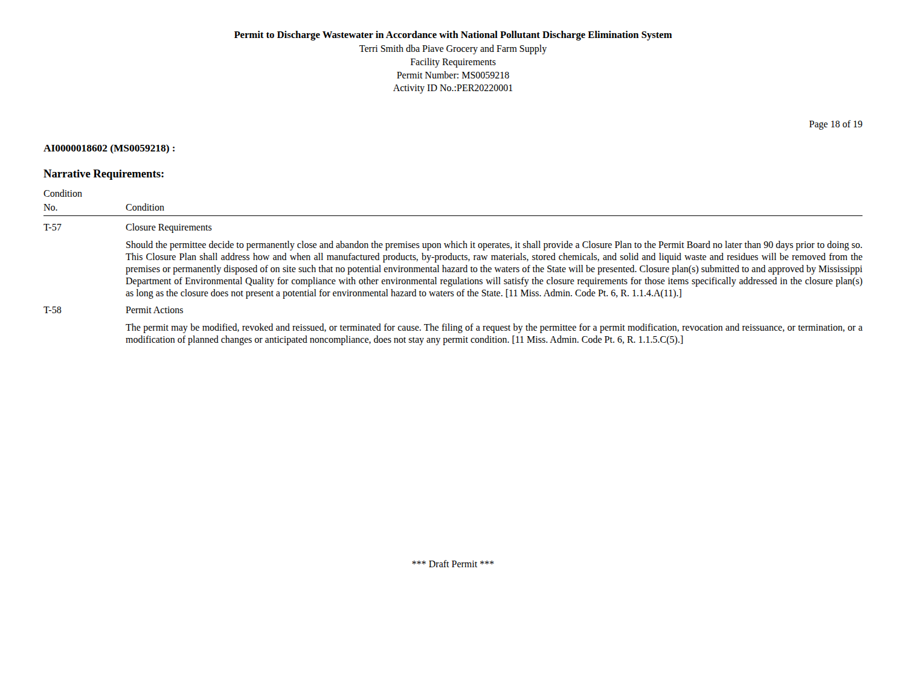Permit to Discharge Wastewater in Accordance with National Pollutant Discharge Elimination System
Terri Smith dba Piave Grocery and Farm Supply
Facility Requirements
Permit Number: MS0059218
Activity ID No.:PER20220001
Page 18 of 19
AI0000018602 (MS0059218) :
Narrative Requirements:
| Condition | |
| --- | --- |
| No. | Condition |
| T-57 | Closure Requirements Should the permittee decide to permanently close and abandon the premises upon which it operates, it shall provide a Closure Plan to the Permit Board no later than 90 days prior to doing so. This Closure Plan shall address how and when all manufactured products, by-products, raw materials, stored chemicals, and solid and liquid waste and residues will be removed from the premises or permanently disposed of on site such that no potential environmental hazard to the waters of the State will be presented. Closure plan(s) submitted to and approved by Mississippi Department of Environmental Quality for compliance with other environmental regulations will satisfy the closure requirements for those items specifically addressed in the closure plan(s) as long as the closure does not present a potential for environmental hazard to waters of the State. [11 Miss. Admin. Code Pt. 6, R. 1.1.4.A(11).] |
| T-58 | Permit Actions The permit may be modified, revoked and reissued, or terminated for cause. The filing of a request by the permittee for a permit modification, revocation and reissuance, or termination, or a modification of planned changes or anticipated noncompliance, does not stay any permit condition. [11 Miss. Admin. Code Pt. 6, R. 1.1.5.C(5).] |
*** Draft Permit ***